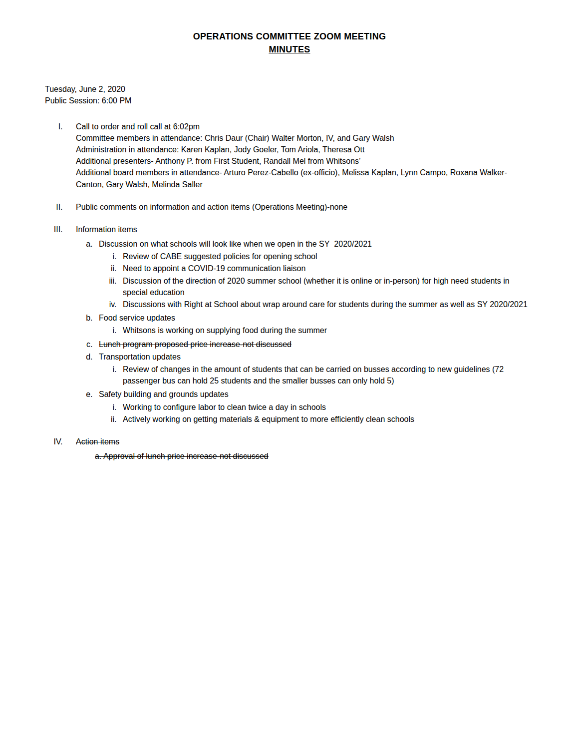OPERATIONS COMMITTEE ZOOM MEETING
MINUTES
Tuesday, June 2, 2020
Public Session: 6:00 PM
Call to order and roll call at 6:02pm
Committee members in attendance: Chris Daur (Chair) Walter Morton, IV, and Gary Walsh
Administration in attendance: Karen Kaplan, Jody Goeler, Tom Ariola, Theresa Ott
Additional presenters- Anthony P. from First Student, Randall Mel from Whitsons’
Additional board members in attendance- Arturo Perez-Cabello (ex-officio), Melissa Kaplan, Lynn Campo, Roxana Walker-Canton, Gary Walsh, Melinda Saller
Public comments on information and action items (Operations Meeting)-none
Information items
Discussion on what schools will look like when we open in the SY 2020/2021
Review of CABE suggested policies for opening school
Need to appoint a COVID-19 communication liaison
Discussion of the direction of 2020 summer school (whether it is online or in-person) for high need students in special education
Discussions with Right at School about wrap around care for students during the summer as well as SY 2020/2021
Food service updates
Whitsons is working on supplying food during the summer
Lunch program proposed price increase-not discussed
Transportation updates
Review of changes in the amount of students that can be carried on busses according to new guidelines (72 passenger bus can hold 25 students and the smaller busses can only hold 5)
Safety building and grounds updates
Working to configure labor to clean twice a day in schools
Actively working on getting materials & equipment to more efficiently clean schools
Action items
a. Approval of lunch price increase-not discussed